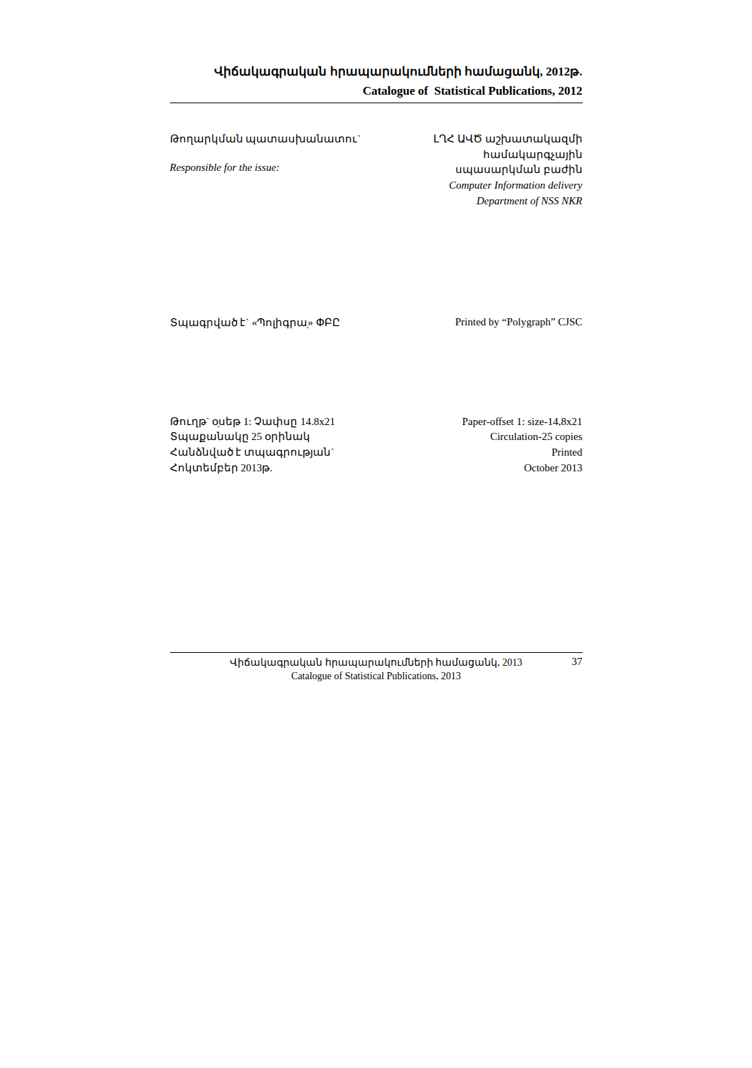Վիճակագրական հրապարակումների համացանկ, 2012թ.
Catalogue of Statistical Publications, 2012
| Թողարկման պատասխանատու` Responsible for the issue: | ԼՂՀ ԱՎԾ աշխատակազմի համակարգչային սպասարկման բաժին Computer Information delivery Department of NSS NKR |
| Տպագրված է` «Պոլիգրա֖» ՓԲԸ | Printed by “Polygraph” CJSC |
| Թուղթ` օ֖սեթ 1: Չափսը 14.8x21 Տպաքանակը 25 օրինակ Հանձնված է տպագրության` Հոկտեմբեր 2013թ. | Paper-offset 1: size-14,8x21 Circulation-25 copies Printed October 2013 |
37 Վիճակագրական հրապարակումների համացանկ, 2013
Catalogue of Statistical Publications, 2013